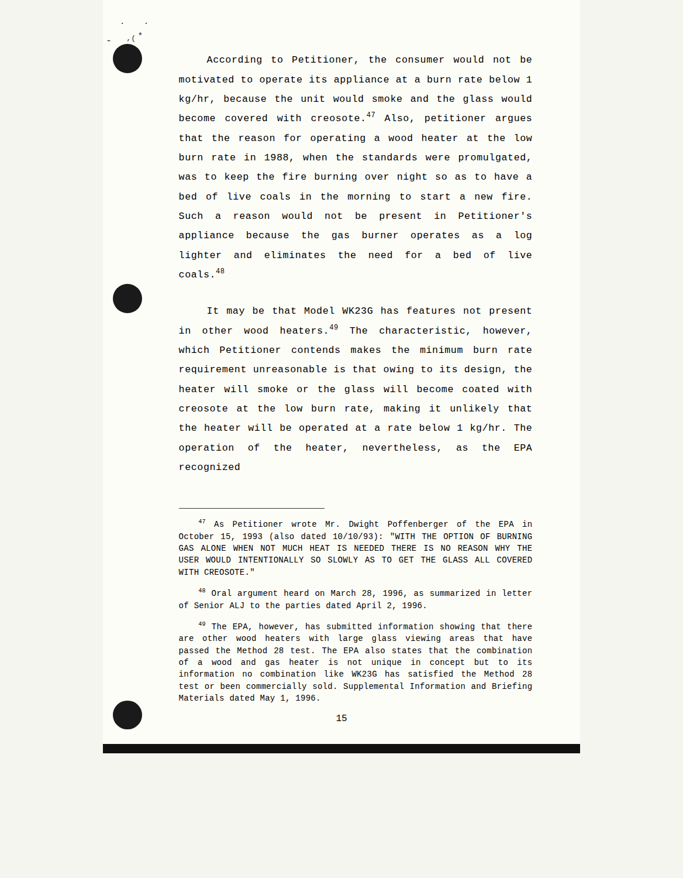. .
-
,(
*
According to Petitioner, the consumer would not be motivated to operate its appliance at a burn rate below 1 kg/hr, because the unit would smoke and the glass would become covered with creosote.47 Also, petitioner argues that the reason for operating a wood heater at the low burn rate in 1988, when the standards were promulgated, was to keep the fire burning over night so as to have a bed of live coals in the morning to start a new fire. Such a reason would not be present in Petitioner's appliance because the gas burner operates as a log lighter and eliminates the need for a bed of live coals.48
It may be that Model WK23G has features not present in other wood heaters.49 The characteristic, however, which Petitioner contends makes the minimum burn rate requirement unreasonable is that owing to its design, the heater will smoke or the glass will become coated with creosote at the low burn rate, making it unlikely that the heater will be operated at a rate below 1 kg/hr. The operation of the heater, nevertheless, as the EPA recognized
47 As Petitioner wrote Mr. Dwight Poffenberger of the EPA in October 15, 1993 (also dated 10/10/93): "WITH THE OPTION OF BURNING GAS ALONE WHEN NOT MUCH HEAT IS NEEDED THERE IS NO REASON WHY THE USER WOULD INTENTIONALLY SO SLOWLY AS TO GET THE GLASS ALL COVERED WITH CREOSOTE."
48 Oral argument heard on March 28, 1996, as summarized in letter of Senior ALJ to the parties dated April 2, 1996.
49 The EPA, however, has submitted information showing that there are other wood heaters with large glass viewing areas that have passed the Method 28 test. The EPA also states that the combination of a wood and gas heater is not unique in concept but to its information no combination like WK23G has satisfied the Method 28 test or been commercially sold. Supplemental Information and Briefing Materials dated May 1, 1996.
15